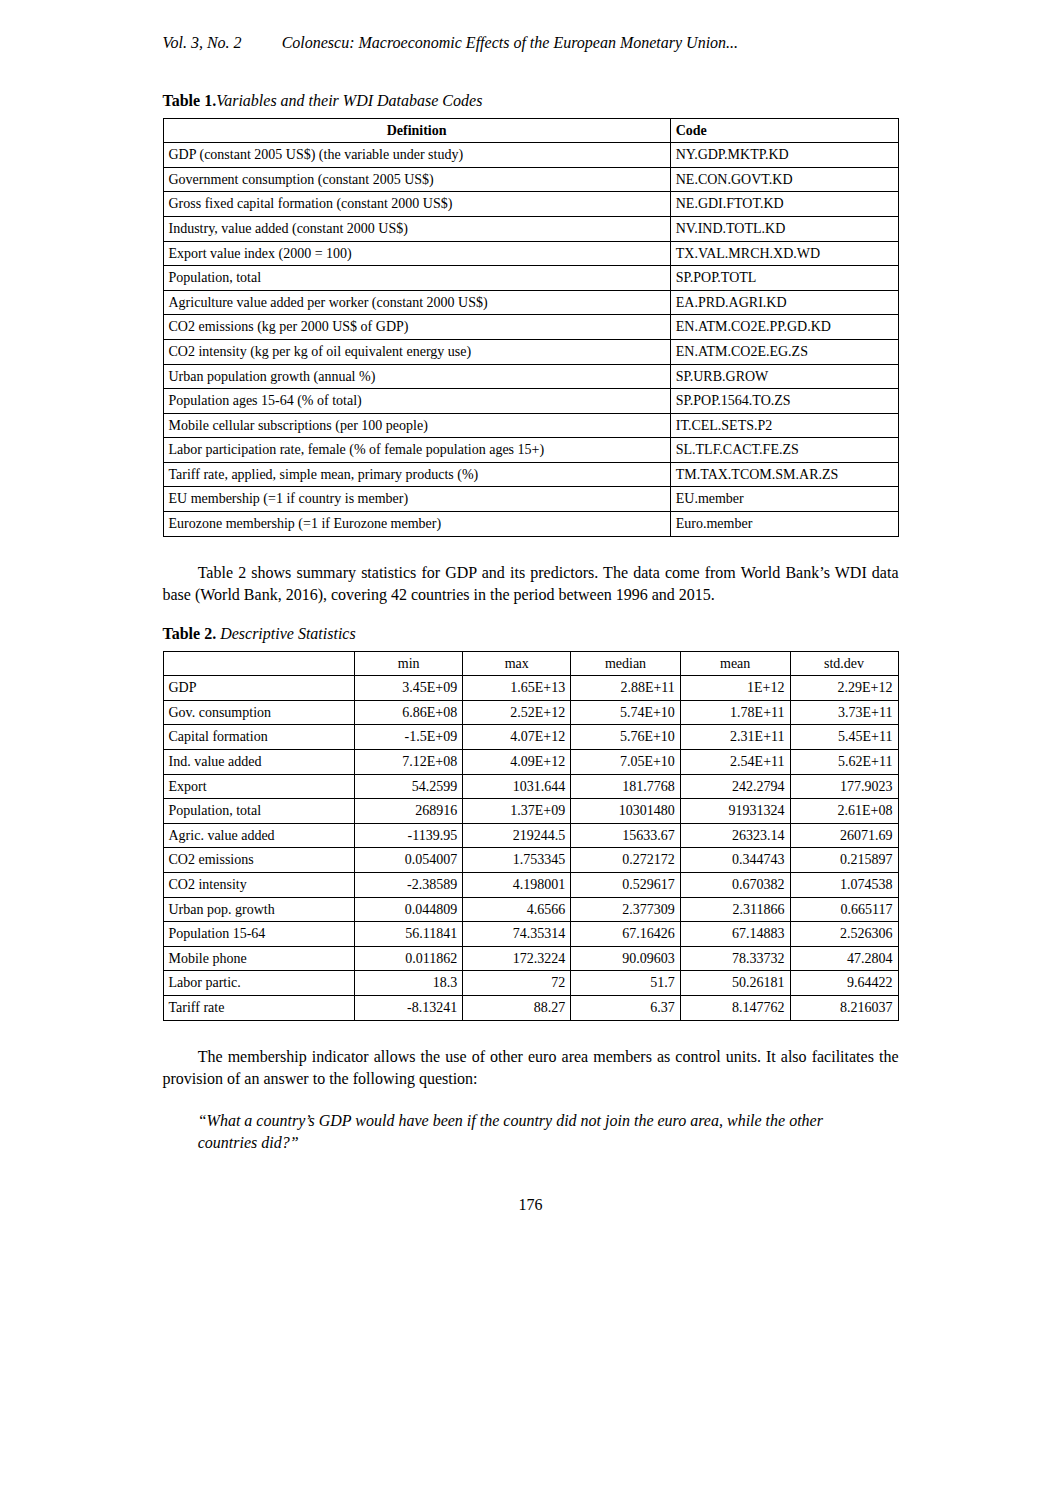Vol. 3, No. 2 Colonescu: Macroeconomic Effects of the European Monetary Union...
Table 1. Variables and their WDI Database Codes
| Definition | Code |
| --- | --- |
| GDP (constant 2005 US$) (the variable under study) | NY.GDP.MKTP.KD |
| Government consumption (constant 2005 US$) | NE.CON.GOVT.KD |
| Gross fixed capital formation (constant 2000 US$) | NE.GDI.FTOT.KD |
| Industry, value added (constant 2000 US$) | NV.IND.TOTL.KD |
| Export value index (2000 = 100) | TX.VAL.MRCH.XD.WD |
| Population, total | SP.POP.TOTL |
| Agriculture value added per worker (constant 2000 US$) | EA.PRD.AGRI.KD |
| CO2 emissions (kg per 2000 US$ of GDP) | EN.ATM.CO2E.PP.GD.KD |
| CO2 intensity (kg per kg of oil equivalent energy use) | EN.ATM.CO2E.EG.ZS |
| Urban population growth (annual %) | SP.URB.GROW |
| Population ages 15-64 (% of total) | SP.POP.1564.TO.ZS |
| Mobile cellular subscriptions (per 100 people) | IT.CEL.SETS.P2 |
| Labor participation rate, female (% of female population ages 15+) | SL.TLF.CACT.FE.ZS |
| Tariff rate, applied, simple mean, primary products (%) | TM.TAX.TCOM.SM.AR.ZS |
| EU membership (=1 if country is member) | EU.member |
| Eurozone membership (=1 if Eurozone member) | Euro.member |
Table 2 shows summary statistics for GDP and its predictors. The data come from World Bank’s WDI data base (World Bank, 2016), covering 42 countries in the period between 1996 and 2015.
Table 2. Descriptive Statistics
| | min | max | median | mean | std.dev |
| --- | --- | --- | --- | --- | --- |
| GDP | 3.45E+09 | 1.65E+13 | 2.88E+11 | 1E+12 | 2.29E+12 |
| Gov. consumption | 6.86E+08 | 2.52E+12 | 5.74E+10 | 1.78E+11 | 3.73E+11 |
| Capital formation | -1.5E+09 | 4.07E+12 | 5.76E+10 | 2.31E+11 | 5.45E+11 |
| Ind. value added | 7.12E+08 | 4.09E+12 | 7.05E+10 | 2.54E+11 | 5.62E+11 |
| Export | 54.2599 | 1031.644 | 181.7768 | 242.2794 | 177.9023 |
| Population, total | 268916 | 1.37E+09 | 10301480 | 91931324 | 2.61E+08 |
| Agric. value added | -1139.95 | 219244.5 | 15633.67 | 26323.14 | 26071.69 |
| CO2 emissions | 0.054007 | 1.753345 | 0.272172 | 0.344743 | 0.215897 |
| CO2 intensity | -2.38589 | 4.198001 | 0.529617 | 0.670382 | 1.074538 |
| Urban pop. growth | 0.044809 | 4.6566 | 2.377309 | 2.311866 | 0.665117 |
| Population 15-64 | 56.11841 | 74.35314 | 67.16426 | 67.14883 | 2.526306 |
| Mobile phone | 0.011862 | 172.3224 | 90.09603 | 78.33732 | 47.2804 |
| Labor partic. | 18.3 | 72 | 51.7 | 50.26181 | 9.64422 |
| Tariff rate | -8.13241 | 88.27 | 6.37 | 8.147762 | 8.216037 |
The membership indicator allows the use of other euro area members as control units. It also facilitates the provision of an answer to the following question:
“What a country’s GDP would have been if the country did not join the euro area, while the other countries did?”
176